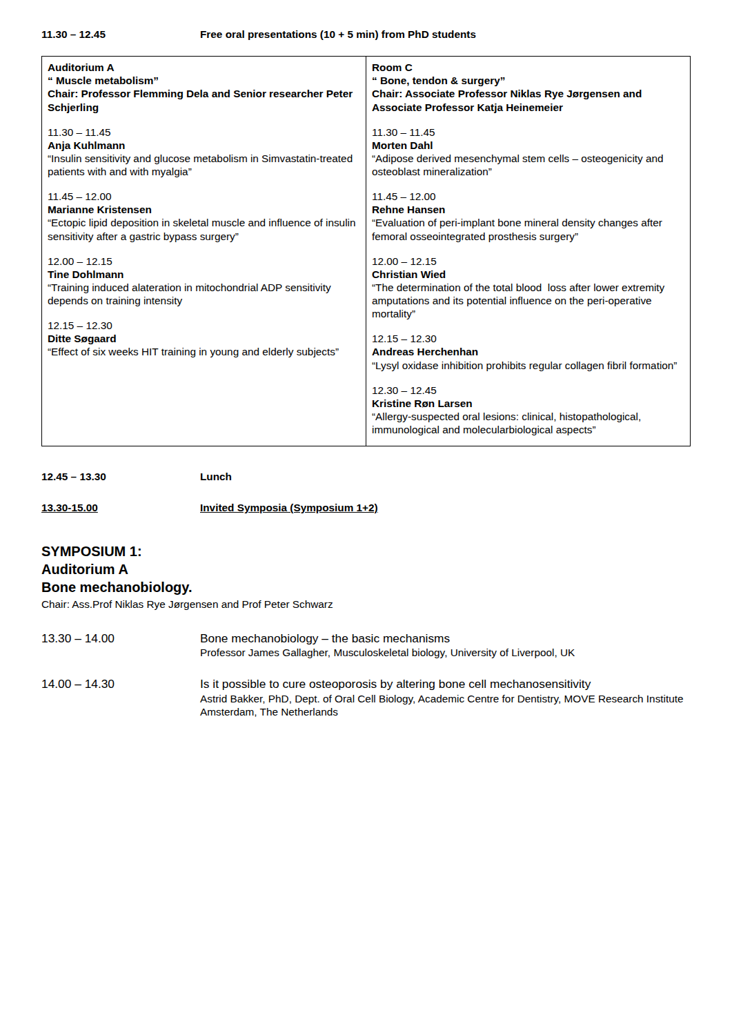11.30 – 12.45 Free oral presentations (10 + 5 min) from PhD students
| Auditorium A “ Muscle metabolism” Chair: Professor Flemming Dela and Senior researcher Peter Schjerling 11.30 – 11.45 Anja Kuhlmann “Insulin sensitivity and glucose metabolism in Simvastatin-treated patients with and with myalgia” 11.45 – 12.00 Marianne Kristensen “Ectopic lipid deposition in skeletal muscle and influence of insulin sensitivity after a gastric bypass surgery” 12.00 – 12.15 Tine Dohlmann “Training induced alateration in mitochondrial ADP sensitivity depends on training intensity 12.15 – 12.30 Ditte Søgaard “Effect of six weeks HIT training in young and elderly subjects” | Room C “ Bone, tendon & surgery” Chair: Associate Professor Niklas Rye Jørgensen and Associate Professor Katja Heinemeier 11.30 – 11.45 Morten Dahl “Adipose derived mesenchymal stem cells – osteogenicity and osteoblast mineralization” 11.45 – 12.00 Rehne Hansen “Evaluation of peri-implant bone mineral density changes after femoral osseointegrated prosthesis surgery” 12.00 – 12.15 Christian Wied “The determination of the total blood loss after lower extremity amputations and its potential influence on the peri-operative mortality” 12.15 – 12.30 Andreas Herchenhan “Lysyl oxidase inhibition prohibits regular collagen fibril formation” 12.30 – 12.45 Kristine Røn Larsen “Allergy-suspected oral lesions: clinical, histopathological, immunological and molecularbiological aspects” |
12.45 – 13.30 Lunch
13.30-15.00 Invited Symposia (Symposium 1+2)
SYMPOSIUM 1: Auditorium A Bone mechanobiology.
Chair: Ass.Prof Niklas Rye Jørgensen and Prof Peter Schwarz
13.30 – 14.00
Bone mechanobiology – the basic mechanisms
Professor James Gallagher, Musculoskeletal biology, University of Liverpool, UK
14.00 – 14.30
Is it possible to cure osteoporosis by altering bone cell mechanosensitivity
Astrid Bakker, PhD, Dept. of Oral Cell Biology, Academic Centre for Dentistry, MOVE Research Institute Amsterdam, The Netherlands